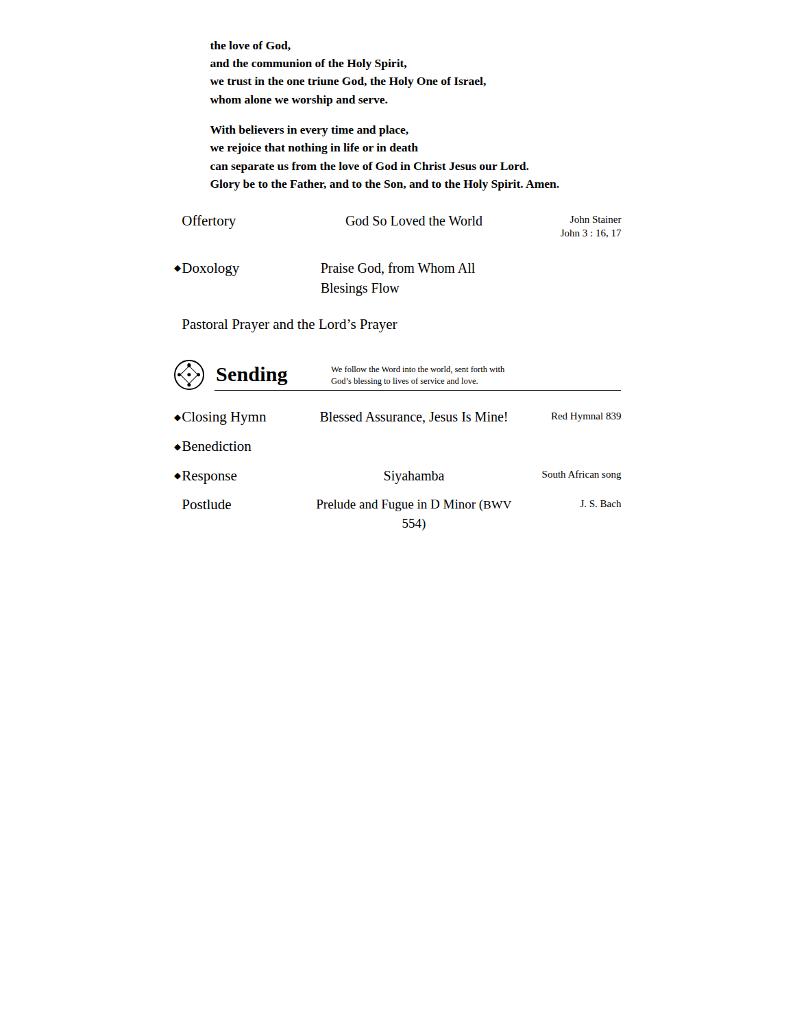the love of God, and the communion of the Holy Spirit, we trust in the one triune God, the Holy One of Israel, whom alone we worship and serve.
With believers in every time and place, we rejoice that nothing in life or in death can separate us from the love of God in Christ Jesus our Lord. Glory be to the Father, and to the Son, and to the Holy Spirit. Amen.
◆Offertory
God So Loved the World
John Stainer
John 3 : 16, 17
◆Doxology
Praise God, from Whom All Blesings Flow
◆Pastoral Prayer and the Lord’s Prayer
Sending
We follow the Word into the world, sent forth with
God’s blessing to lives of service and love.
◆Closing Hymn
Blessed Assurance, Jesus Is Mine!
Red Hymnal 839
◆Benediction
◆Response
Siyahamba
South African song
◆Postlude
Prelude and Fugue in D Minor (BWV 554)
J. S. Bach